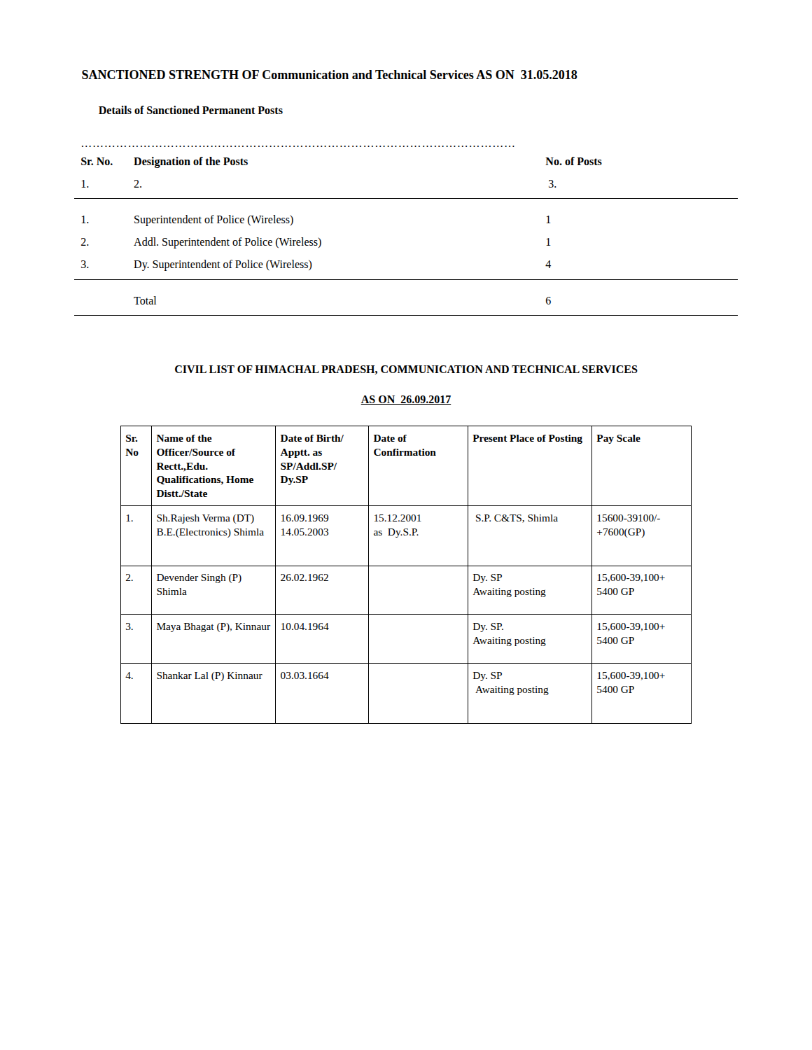SANCTIONED STRENGTH OF Communication and Technical Services AS ON 31.05.2018
Details of Sanctioned Permanent Posts
…………………………………………………………………………………………………
| Sr. No. | Designation of the Posts | No. of Posts |
| --- | --- | --- |
| 1. | 2. | 3. |
| 1. | Superintendent of Police (Wireless) | 1 |
| 2. | Addl. Superintendent of Police (Wireless) | 1 |
| 3. | Dy. Superintendent of Police (Wireless) | 4 |
| | Total | 6 |
CIVIL LIST OF HIMACHAL PRADESH, COMMUNICATION AND TECHNICAL SERVICES
AS ON 26.09.2017
| Sr. No | Name of the Officer/Source of Rectt.,Edu. Qualifications, Home Distt./State | Date of Birth/ Apptt. as SP/Addl.SP/ Dy.SP | Date of Confirmation | Present Place of Posting | Pay Scale |
| --- | --- | --- | --- | --- | --- |
| 1. | Sh.Rajesh Verma (DT) B.E.(Electronics) Shimla | 16.09.1969 14.05.2003 | 15.12.2001 as Dy.S.P. | S.P. C&TS, Shimla | 15600-39100/- +7600(GP) |
| 2. | Devender Singh (P) Shimla | 26.02.1962 | | Dy. SP Awaiting posting | 15,600-39,100+ 5400 GP |
| 3. | Maya Bhagat (P), Kinnaur | 10.04.1964 | | Dy. SP. Awaiting posting | 15,600-39,100+ 5400 GP |
| 4. | Shankar Lal (P) Kinnaur | 03.03.1664 | | Dy. SP Awaiting posting | 15,600-39,100+ 5400 GP |